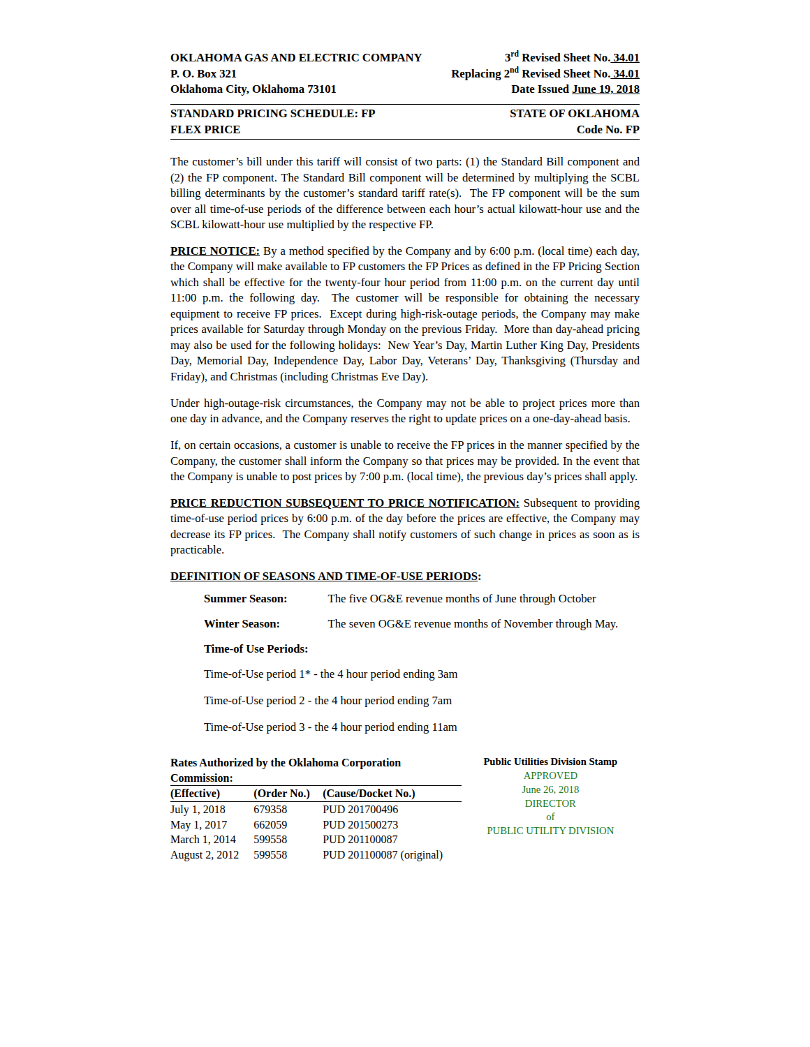| OKLAHOMA GAS AND ELECTRIC COMPANY | 3 rd Revised Sheet No. 34.01 |
| P. O. Box 321 | Replacing 2 nd Revised Sheet No. 34.01 |
| Oklahoma City, Oklahoma 73101 | Date Issued June 19, 2018 |
| STANDARD PRICING SCHEDULE: FP | STATE OF OKLAHOMA |
| FLEX PRICE | Code No. FP |
The customer’s bill under this tariff will consist of two parts: (1) the Standard Bill component and (2) the FP component. The Standard Bill component will be determined by multiplying the SCBL billing determinants by the customer’s standard tariff rate(s). The FP component will be the sum over all time-of-use periods of the difference between each hour’s actual kilowatt-hour use and the SCBL kilowatt-hour use multiplied by the respective FP.
PRICE NOTICE: By a method specified by the Company and by 6:00 p.m. (local time) each day, the Company will make available to FP customers the FP Prices as defined in the FP Pricing Section which shall be effective for the twenty-four hour period from 11:00 p.m. on the current day until 11:00 p.m. the following day. The customer will be responsible for obtaining the necessary equipment to receive FP prices. Except during high-risk-outage periods, the Company may make prices available for Saturday through Monday on the previous Friday. More than day-ahead pricing may also be used for the following holidays: New Year’s Day, Martin Luther King Day, Presidents Day, Memorial Day, Independence Day, Labor Day, Veterans’ Day, Thanksgiving (Thursday and Friday), and Christmas (including Christmas Eve Day).
Under high-outage-risk circumstances, the Company may not be able to project prices more than one day in advance, and the Company reserves the right to update prices on a one-day-ahead basis.
If, on certain occasions, a customer is unable to receive the FP prices in the manner specified by the Company, the customer shall inform the Company so that prices may be provided. In the event that the Company is unable to post prices by 7:00 p.m. (local time), the previous day’s prices shall apply.
PRICE REDUCTION SUBSEQUENT TO PRICE NOTIFICATION: Subsequent to providing time-of-use period prices by 6:00 p.m. of the day before the prices are effective, the Company may decrease its FP prices. The Company shall notify customers of such change in prices as soon as is practicable.
DEFINITION OF SEASONS AND TIME-OF-USE PERIODS:
Summer Season: The five OG&E revenue months of June through October
Winter Season: The seven OG&E revenue months of November through May.
Time-of Use Periods:
Time-of-Use period 1* - the 4 hour period ending 3am
Time-of-Use period 2 - the 4 hour period ending 7am
Time-of-Use period 3 - the 4 hour period ending 11am
| / Rates Authorized by the Oklahoma Corporation Commission: / / (Effective) / (Order No.) / (Cause/Docket No.) / / July 1, 2018 / 679358 / PUD 201700496 / / May 1, 2017 / 662059 / PUD 201500273 / / March 1, 2014 / 599558 / PUD 201100087 / / August 2, 2012 / 599558 / PUD 201100087 (original) / | Public Utilities Division Stamp APPROVED June 26, 2018 DIRECTOR of PUBLIC UTILITY DIVISION |